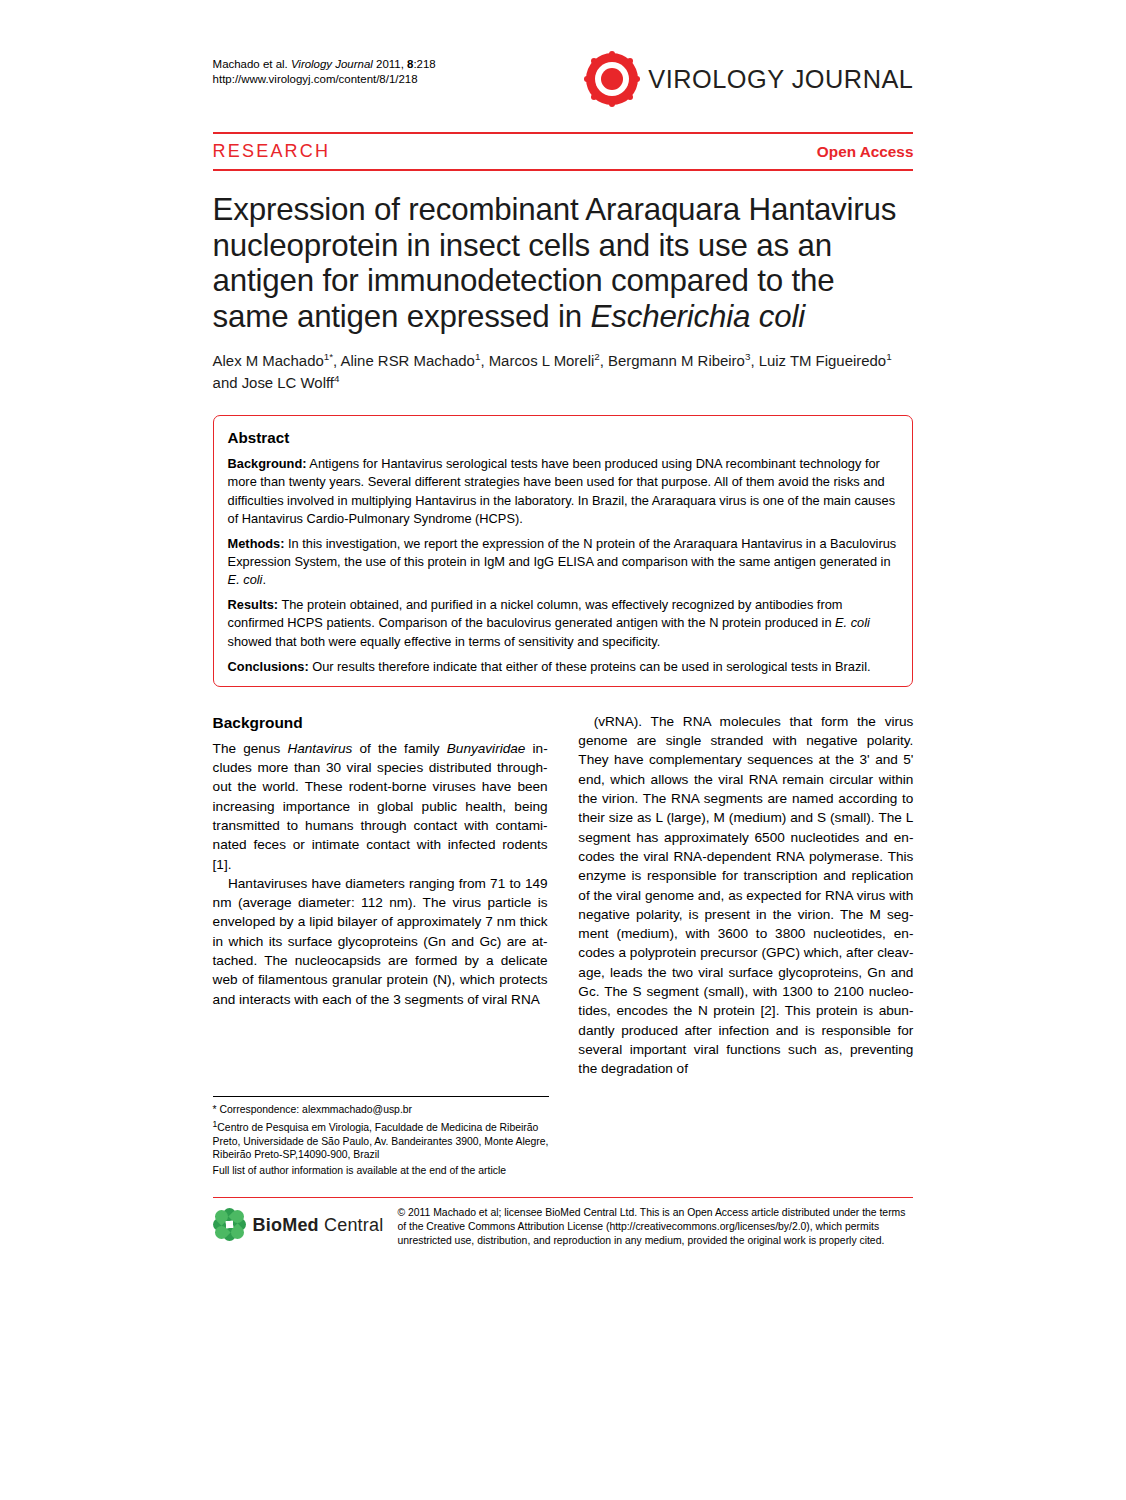Machado et al. Virology Journal 2011, 8:218
http://www.virologyj.com/content/8/1/218
VIROLOGY JOURNAL
RESEARCH
Open Access
Expression of recombinant Araraquara Hantavirus nucleoprotein in insect cells and its use as an antigen for immunodetection compared to the same antigen expressed in Escherichia coli
Alex M Machado1*, Aline RSR Machado1, Marcos L Moreli2, Bergmann M Ribeiro3, Luiz TM Figueiredo1 and Jose LC Wolff4
Abstract
Background: Antigens for Hantavirus serological tests have been produced using DNA recombinant technology for more than twenty years. Several different strategies have been used for that purpose. All of them avoid the risks and difficulties involved in multiplying Hantavirus in the laboratory. In Brazil, the Araraquara virus is one of the main causes of Hantavirus Cardio-Pulmonary Syndrome (HCPS).
Methods: In this investigation, we report the expression of the N protein of the Araraquara Hantavirus in a Baculovirus Expression System, the use of this protein in IgM and IgG ELISA and comparison with the same antigen generated in E. coli.
Results: The protein obtained, and purified in a nickel column, was effectively recognized by antibodies from confirmed HCPS patients. Comparison of the baculovirus generated antigen with the N protein produced in E. coli showed that both were equally effective in terms of sensitivity and specificity.
Conclusions: Our results therefore indicate that either of these proteins can be used in serological tests in Brazil.
Background
The genus Hantavirus of the family Bunyaviridae includes more than 30 viral species distributed throughout the world. These rodent-borne viruses have been increasing importance in global public health, being transmitted to humans through contact with contaminated feces or intimate contact with infected rodents [1].
Hantaviruses have diameters ranging from 71 to 149 nm (average diameter: 112 nm). The virus particle is enveloped by a lipid bilayer of approximately 7 nm thick in which its surface glycoproteins (Gn and Gc) are attached. The nucleocapsids are formed by a delicate web of filamentous granular protein (N), which protects and interacts with each of the 3 segments of viral RNA
(vRNA). The RNA molecules that form the virus genome are single stranded with negative polarity. They have complementary sequences at the 3' and 5' end, which allows the viral RNA remain circular within the virion. The RNA segments are named according to their size as L (large), M (medium) and S (small). The L segment has approximately 6500 nucleotides and encodes the viral RNA-dependent RNA polymerase. This enzyme is responsible for transcription and replication of the viral genome and, as expected for RNA virus with negative polarity, is present in the virion. The M segment (medium), with 3600 to 3800 nucleotides, encodes a polyprotein precursor (GPC) which, after cleavage, leads the two viral surface glycoproteins, Gn and Gc. The S segment (small), with 1300 to 2100 nucleotides, encodes the N protein [2]. This protein is abundantly produced after infection and is responsible for several important viral functions such as, preventing the degradation of
* Correspondence: alexmmachado@usp.br
1Centro de Pesquisa em Virologia, Faculdade de Medicina de Ribeirão Preto, Universidade de São Paulo, Av. Bandeirantes 3900, Monte Alegre, Ribeirão Preto-SP,14090-900, Brazil
Full list of author information is available at the end of the article
BioMed Central
© 2011 Machado et al; licensee BioMed Central Ltd. This is an Open Access article distributed under the terms of the Creative Commons Attribution License (http://creativecommons.org/licenses/by/2.0), which permits unrestricted use, distribution, and reproduction in any medium, provided the original work is properly cited.